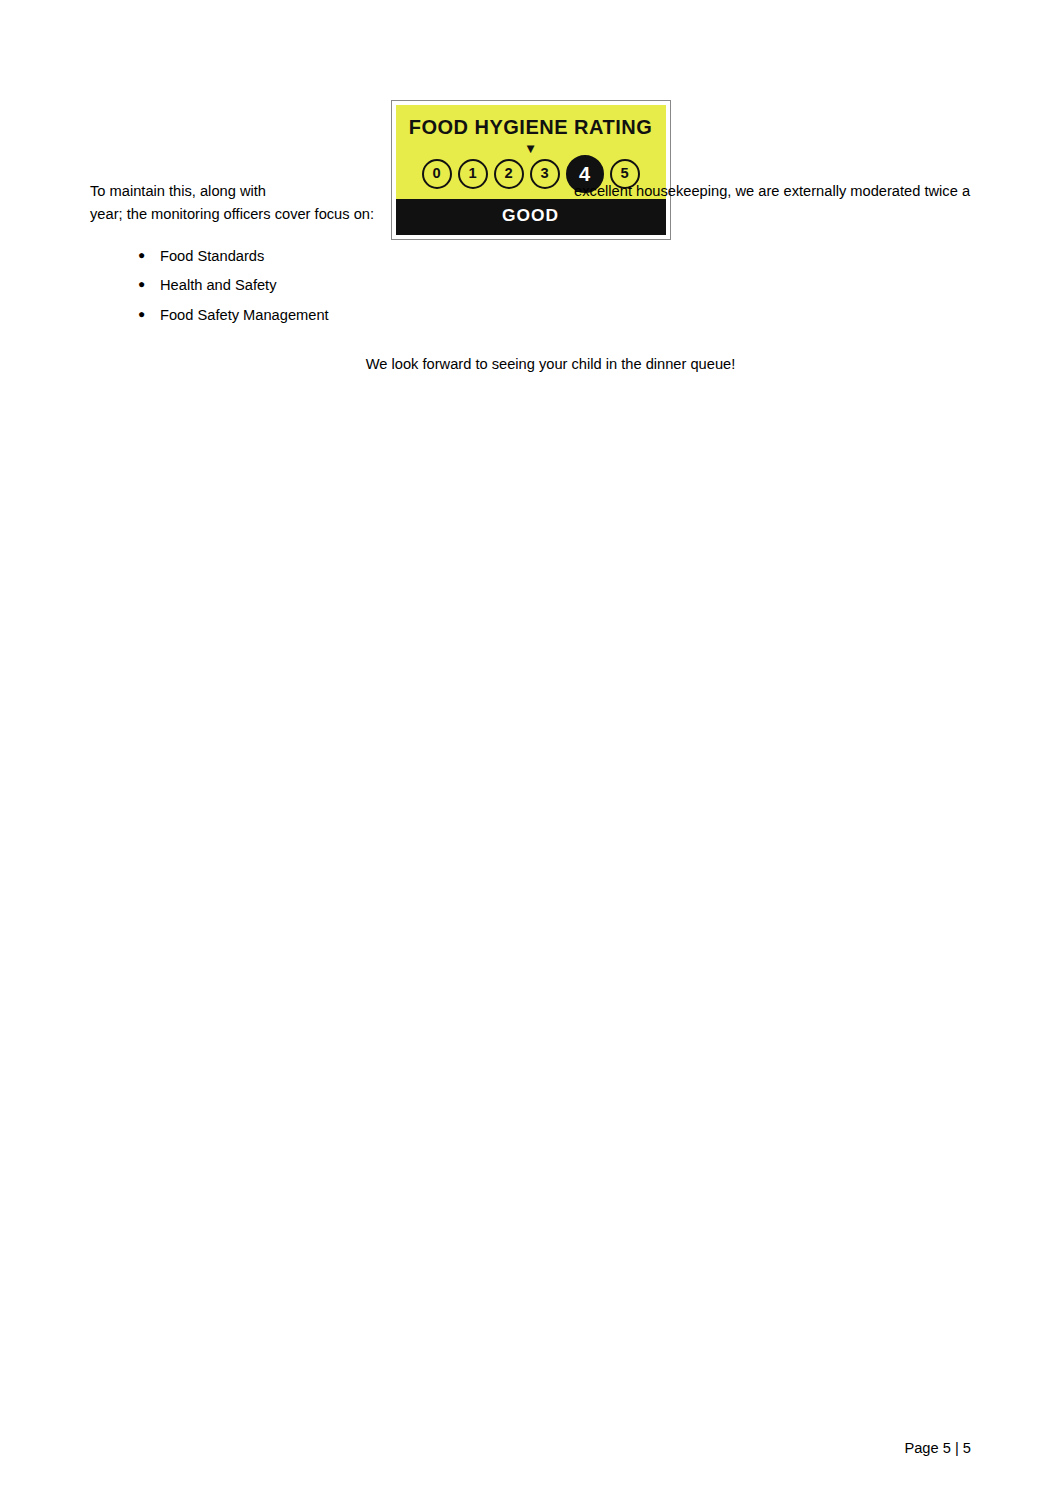FOOD HYGIENE RATING
▼
0
1
2
3
4
5
GOOD
To maintain this, along with excellent housekeeping, we are externally moderated twice a year; the monitoring officers cover focus on:
Food Standards
Health and Safety
Food Safety Management
We look forward to seeing your child in the dinner queue!
Page 5 | 5